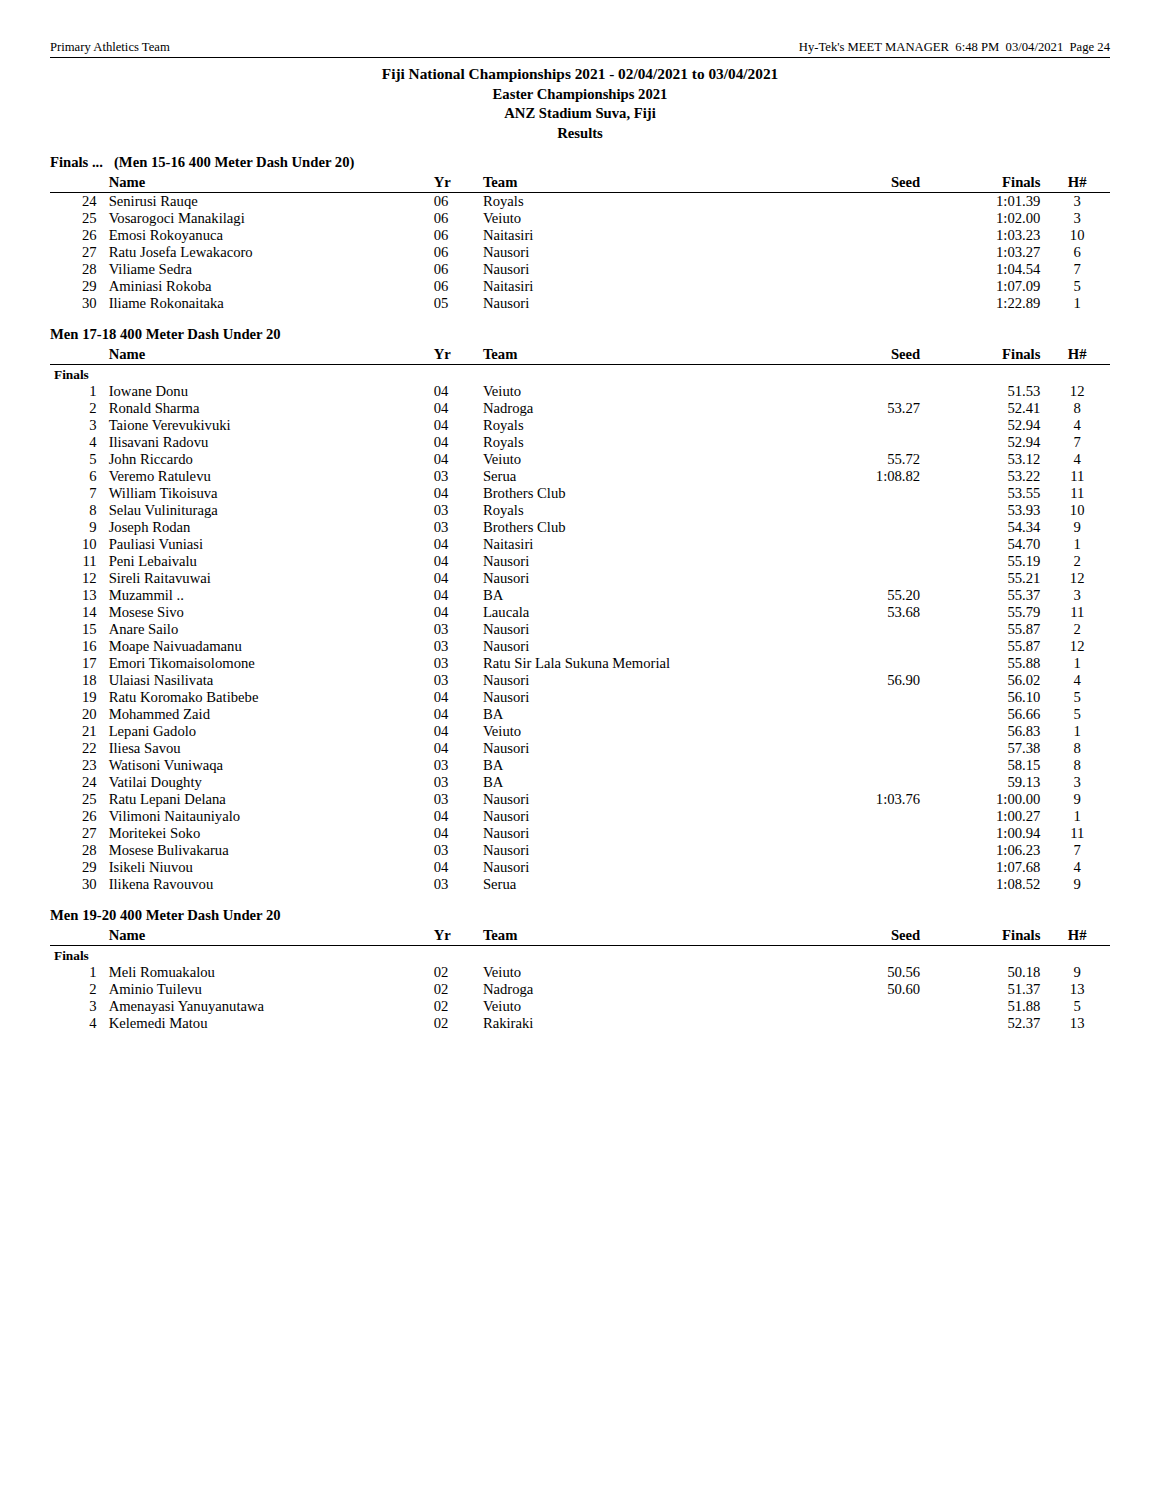Primary Athletics Team
Hy-Tek's MEET MANAGER 6:48 PM 03/04/2021 Page 24
Fiji National Championships 2021 - 02/04/2021 to 03/04/2021
Easter Championships 2021
ANZ Stadium Suva, Fiji
Results
Finals ... (Men 15-16 400 Meter Dash Under 20)
| | Name | Yr | Team | Seed | Finals | H# |
| --- | --- | --- | --- | --- | --- | --- |
| 24 | Senirusi Rauqe | 06 | Royals | | 1:01.39 | 3 |
| 25 | Vosarogoci Manakilagi | 06 | Veiuto | | 1:02.00 | 3 |
| 26 | Emosi Rokoyanuca | 06 | Naitasiri | | 1:03.23 | 10 |
| 27 | Ratu Josefa Lewakacoro | 06 | Nausori | | 1:03.27 | 6 |
| 28 | Viliame Sedra | 06 | Nausori | | 1:04.54 | 7 |
| 29 | Aminiasi Rokoba | 06 | Naitasiri | | 1:07.09 | 5 |
| 30 | Iliame Rokonaitaka | 05 | Nausori | | 1:22.89 | 1 |
Men 17-18 400 Meter Dash Under 20
| | Name | Yr | Team | Seed | Finals | H# |
| --- | --- | --- | --- | --- | --- | --- |
| Finals |
| 1 | Iowane Donu | 04 | Veiuto | | 51.53 | 12 |
| 2 | Ronald Sharma | 04 | Nadroga | 53.27 | 52.41 | 8 |
| 3 | Taione Verevukivuki | 04 | Royals | | 52.94 | 4 |
| 4 | Ilisavani Radovu | 04 | Royals | | 52.94 | 7 |
| 5 | John Riccardo | 04 | Veiuto | 55.72 | 53.12 | 4 |
| 6 | Veremo Ratulevu | 03 | Serua | 1:08.82 | 53.22 | 11 |
| 7 | William Tikoisuva | 04 | Brothers Club | | 53.55 | 11 |
| 8 | Selau Vulinituraga | 03 | Royals | | 53.93 | 10 |
| 9 | Joseph Rodan | 03 | Brothers Club | | 54.34 | 9 |
| 10 | Pauliasi Vuniasi | 04 | Naitasiri | | 54.70 | 1 |
| 11 | Peni Lebaivalu | 04 | Nausori | | 55.19 | 2 |
| 12 | Sireli Raitavuwai | 04 | Nausori | | 55.21 | 12 |
| 13 | Muzammil .. | 04 | BA | 55.20 | 55.37 | 3 |
| 14 | Mosese Sivo | 04 | Laucala | 53.68 | 55.79 | 11 |
| 15 | Anare Sailo | 03 | Nausori | | 55.87 | 2 |
| 16 | Moape Naivuadamanu | 03 | Nausori | | 55.87 | 12 |
| 17 | Emori Tikomaisolomone | 03 | Ratu Sir Lala Sukuna Memorial | | 55.88 | 1 |
| 18 | Ulaiasi Nasilivata | 03 | Nausori | 56.90 | 56.02 | 4 |
| 19 | Ratu Koromako Batibebe | 04 | Nausori | | 56.10 | 5 |
| 20 | Mohammed Zaid | 04 | BA | | 56.66 | 5 |
| 21 | Lepani Gadolo | 04 | Veiuto | | 56.83 | 1 |
| 22 | Iliesa Savou | 04 | Nausori | | 57.38 | 8 |
| 23 | Watisoni Vuniwaqa | 03 | BA | | 58.15 | 8 |
| 24 | Vatilai Doughty | 03 | BA | | 59.13 | 3 |
| 25 | Ratu Lepani Delana | 03 | Nausori | 1:03.76 | 1:00.00 | 9 |
| 26 | Vilimoni Naitauniyalo | 04 | Nausori | | 1:00.27 | 1 |
| 27 | Moritekei Soko | 04 | Nausori | | 1:00.94 | 11 |
| 28 | Mosese Bulivakarua | 03 | Nausori | | 1:06.23 | 7 |
| 29 | Isikeli Niuvou | 04 | Nausori | | 1:07.68 | 4 |
| 30 | Ilikena Ravouvou | 03 | Serua | | 1:08.52 | 9 |
Men 19-20 400 Meter Dash Under 20
| | Name | Yr | Team | Seed | Finals | H# |
| --- | --- | --- | --- | --- | --- | --- |
| Finals |
| 1 | Meli Romuakalou | 02 | Veiuto | 50.56 | 50.18 | 9 |
| 2 | Aminio Tuilevu | 02 | Nadroga | 50.60 | 51.37 | 13 |
| 3 | Amenayasi Yanuyanutawa | 02 | Veiuto | | 51.88 | 5 |
| 4 | Kelemedi Matou | 02 | Rakiraki | | 52.37 | 13 |